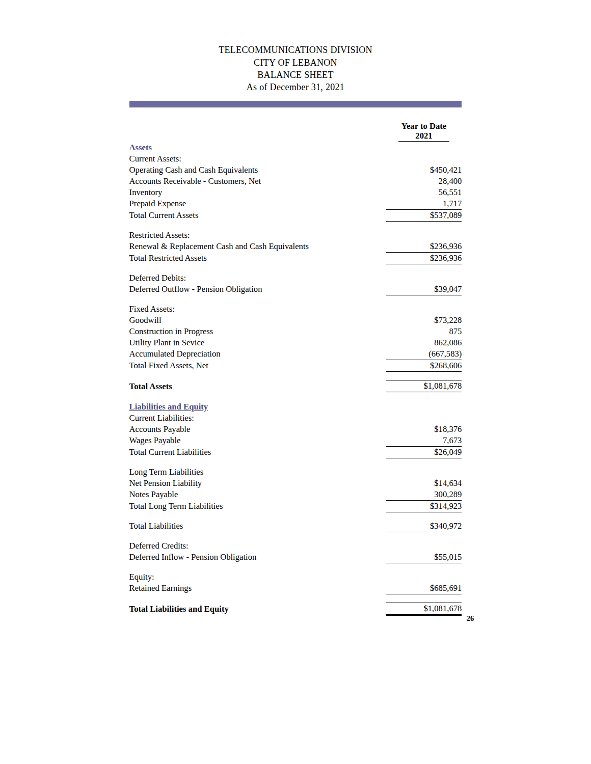TELECOMMUNICATIONS DIVISION
CITY OF LEBANON
BALANCE SHEET
As of December 31, 2021
| | Year to Date 2021 |
| Assets | |
| Current Assets: | |
| Operating Cash and Cash Equivalents | $450,421 |
| Accounts Receivable - Customers, Net | 28,400 |
| Inventory | 56,551 |
| Prepaid Expense | 1,717 |
| Total Current Assets | $537,089 |
| Restricted Assets: | |
| Renewal & Replacement Cash and Cash Equivalents | $236,936 |
| Total Restricted Assets | $236,936 |
| Deferred Debits: | |
| Deferred Outflow - Pension Obligation | $39,047 |
| Fixed Assets: | |
| Goodwill | $73,228 |
| Construction in Progress | 875 |
| Utility Plant in Sevice | 862,086 |
| Accumulated Depreciation | (667,583) |
| Total Fixed Assets, Net | $268,606 |
| Total Assets | $1,081,678 |
| Liabilities and Equity | |
| Current Liabilities: | |
| Accounts Payable | $18,376 |
| Wages Payable | 7,673 |
| Total Current Liabilities | $26,049 |
| Long Term Liabilities | |
| Net Pension Liability | $14,634 |
| Notes Payable | 300,289 |
| Total Long Term Liabilities | $314,923 |
| Total Liabilities | $340,972 |
| Deferred Credits: | |
| Deferred Inflow - Pension Obligation | $55,015 |
| Equity: | |
| Retained Earnings | $685,691 |
| Total Liabilities and Equity | $1,081,678 |
26